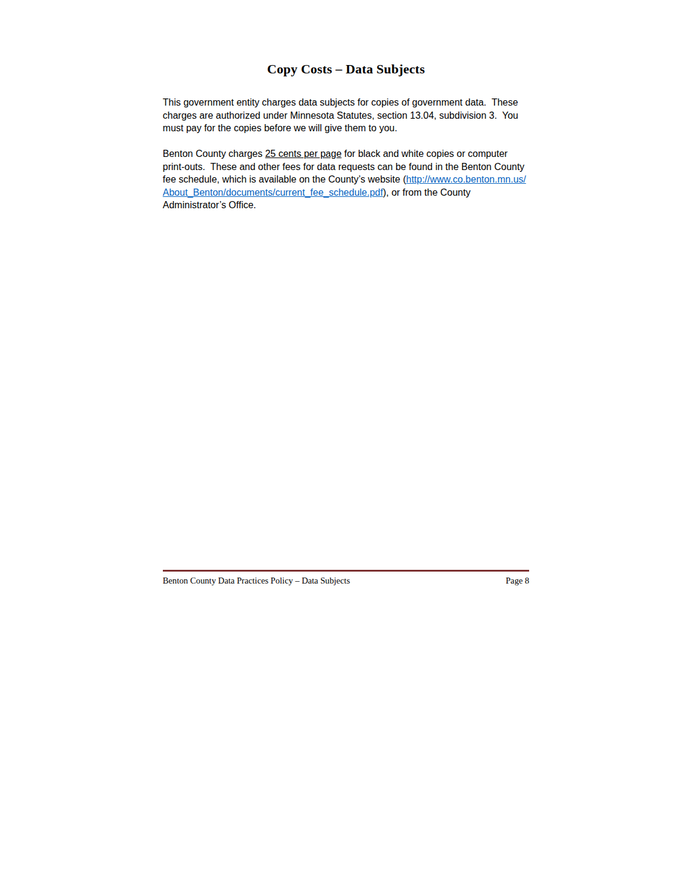Copy Costs – Data Subjects
This government entity charges data subjects for copies of government data. These charges are authorized under Minnesota Statutes, section 13.04, subdivision 3. You must pay for the copies before we will give them to you.
Benton County charges 25 cents per page for black and white copies or computer print-outs. These and other fees for data requests can be found in the Benton County fee schedule, which is available on the County’s website (http://www.co.benton.mn.us/About_Benton/documents/current_fee_schedule.pdf), or from the County Administrator’s Office.
Benton County Data Practices Policy – Data Subjects Page 8